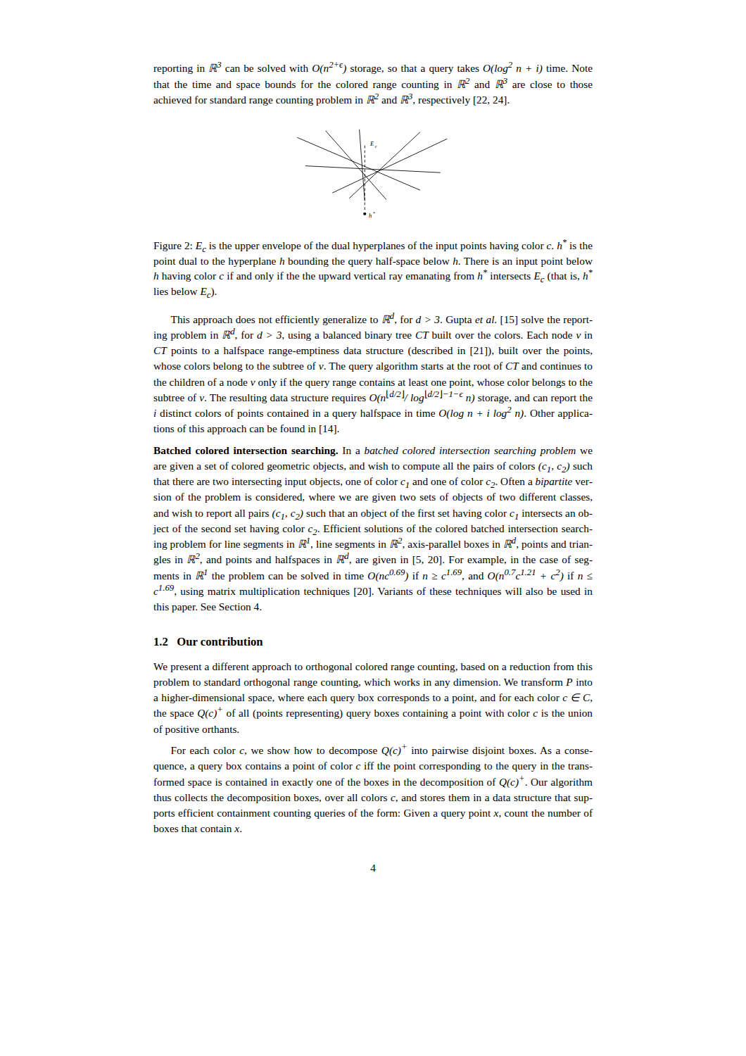reporting in ℝ3 can be solved with O(n2+ϵ) storage, so that a query takes O(log2 n + i) time. Note that the time and space bounds for the colored range counting in ℝ2 and ℝ3 are close to those achieved for standard range counting problem in ℝ2 and ℝ3, respectively [22, 24].
E c h *
Figure 2: Ec is the upper envelope of the dual hyperplanes of the input points having color c. h* is the point dual to the hyperplane h bounding the query half-space below h. There is an input point below h having color c if and only if the the upward vertical ray emanating from h* intersects Ec (that is, h* lies below Ec).
This approach does not efficiently generalize to ℝd, for d > 3. Gupta et al. [15] solve the reporting problem in ℝd, for d > 3, using a balanced binary tree CT built over the colors. Each node v in CT points to a halfspace range-emptiness data structure (described in [21]), built over the points, whose colors belong to the subtree of v. The query algorithm starts at the root of CT and continues to the children of a node v only if the query range contains at least one point, whose color belongs to the subtree of v. The resulting data structure requires O(n⌊d/2⌋/ log⌊d/2⌋−1−ϵ n) storage, and can report the i distinct colors of points contained in a query halfspace in time O(log n + i log2 n). Other applications of this approach can be found in [14].
Batched colored intersection searching. In a batched colored intersection searching problem we are given a set of colored geometric objects, and wish to compute all the pairs of colors (c1, c2) such that there are two intersecting input objects, one of color c1 and one of color c2. Often a bipartite version of the problem is considered, where we are given two sets of objects of two different classes, and wish to report all pairs (c1, c2) such that an object of the first set having color c1 intersects an object of the second set having color c2. Efficient solutions of the colored batched intersection searching problem for line segments in ℝ1, line segments in ℝ2, axis-parallel boxes in ℝd, points and triangles in ℝ2, and points and halfspaces in ℝd, are given in [5, 20]. For example, in the case of segments in ℝ1 the problem can be solved in time O(nc0.69) if n ≥ c1.69, and O(n0.7c1.21 + c2) if n ≤ c1.69, using matrix multiplication techniques [20]. Variants of these techniques will also be used in this paper. See Section 4.
1.2 Our contribution
We present a different approach to orthogonal colored range counting, based on a reduction from this problem to standard orthogonal range counting, which works in any dimension. We transform P into a higher-dimensional space, where each query box corresponds to a point, and for each color c ∈ C, the space Q(c)+ of all (points representing) query boxes containing a point with color c is the union of positive orthants.
For each color c, we show how to decompose Q(c)+ into pairwise disjoint boxes. As a consequence, a query box contains a point of color c iff the point corresponding to the query in the transformed space is contained in exactly one of the boxes in the decomposition of Q(c)+. Our algorithm thus collects the decomposition boxes, over all colors c, and stores them in a data structure that supports efficient containment counting queries of the form: Given a query point x, count the number of boxes that contain x.
4